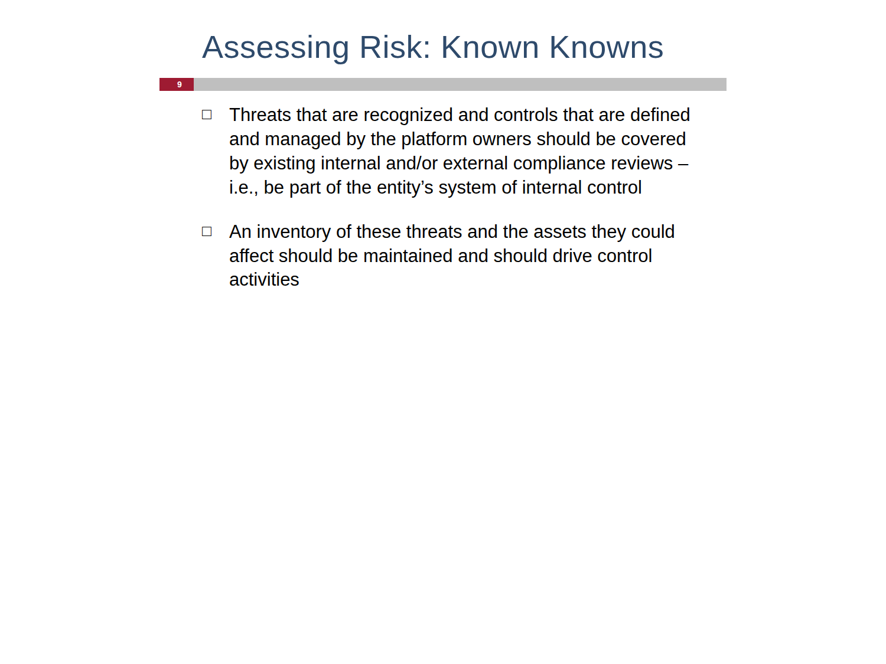Assessing Risk: Known Knowns
9
Threats that are recognized and controls that are defined and managed by the platform owners should be covered by existing internal and/or external compliance reviews – i.e., be part of the entity’s system of internal control
An inventory of these threats and the assets they could affect should be maintained and should drive control activities